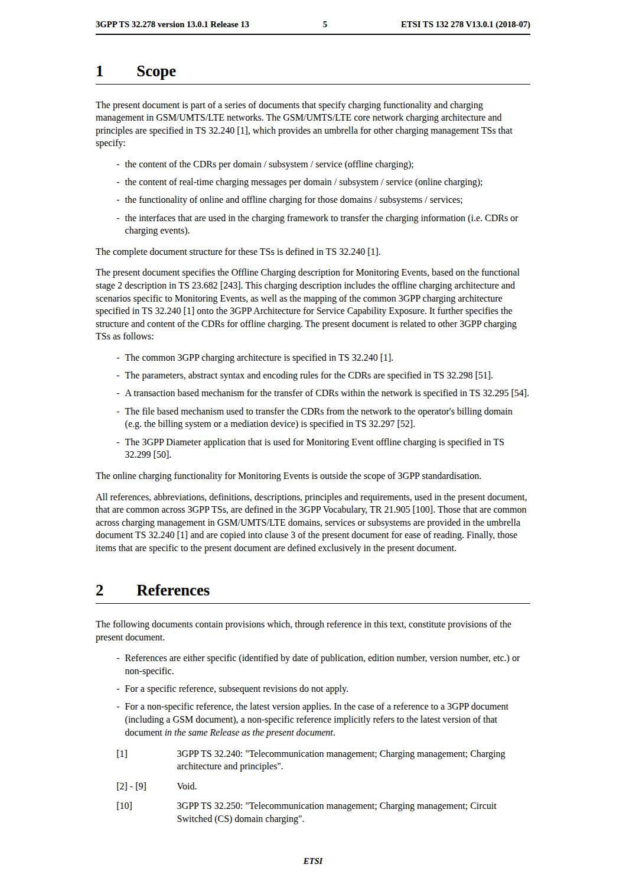3GPP TS 32.278 version 13.0.1 Release 13
5
ETSI TS 132 278 V13.0.1 (2018-07)
1 Scope
The present document is part of a series of documents that specify charging functionality and charging management in GSM/UMTS/LTE networks. The GSM/UMTS/LTE core network charging architecture and principles are specified in TS 32.240 [1], which provides an umbrella for other charging management TSs that specify:
the content of the CDRs per domain / subsystem / service (offline charging);
the content of real-time charging messages per domain / subsystem / service (online charging);
the functionality of online and offline charging for those domains / subsystems / services;
the interfaces that are used in the charging framework to transfer the charging information (i.e. CDRs or charging events).
The complete document structure for these TSs is defined in TS 32.240 [1].
The present document specifies the Offline Charging description for Monitoring Events, based on the functional stage 2 description in TS 23.682 [243]. This charging description includes the offline charging architecture and scenarios specific to Monitoring Events, as well as the mapping of the common 3GPP charging architecture specified in TS 32.240 [1] onto the 3GPP Architecture for Service Capability Exposure. It further specifies the structure and content of the CDRs for offline charging. The present document is related to other 3GPP charging TSs as follows:
The common 3GPP charging architecture is specified in TS 32.240 [1].
The parameters, abstract syntax and encoding rules for the CDRs are specified in TS 32.298 [51].
A transaction based mechanism for the transfer of CDRs within the network is specified in TS 32.295 [54].
The file based mechanism used to transfer the CDRs from the network to the operator's billing domain (e.g. the billing system or a mediation device) is specified in TS 32.297 [52].
The 3GPP Diameter application that is used for Monitoring Event offline charging is specified in TS 32.299 [50].
The online charging functionality for Monitoring Events is outside the scope of 3GPP standardisation.
All references, abbreviations, definitions, descriptions, principles and requirements, used in the present document, that are common across 3GPP TSs, are defined in the 3GPP Vocabulary, TR 21.905 [100]. Those that are common across charging management in GSM/UMTS/LTE domains, services or subsystems are provided in the umbrella document TS 32.240 [1] and are copied into clause 3 of the present document for ease of reading. Finally, those items that are specific to the present document are defined exclusively in the present document.
2 References
The following documents contain provisions which, through reference in this text, constitute provisions of the present document.
References are either specific (identified by date of publication, edition number, version number, etc.) or non-specific.
For a specific reference, subsequent revisions do not apply.
For a non-specific reference, the latest version applies. In the case of a reference to a 3GPP document (including a GSM document), a non-specific reference implicitly refers to the latest version of that document in the same Release as the present document.
[1]
3GPP TS 32.240: "Telecommunication management; Charging management; Charging architecture and principles".
[2] - [9]
Void.
[10]
3GPP TS 32.250: "Telecommunication management; Charging management; Circuit Switched (CS) domain charging".
ETSI